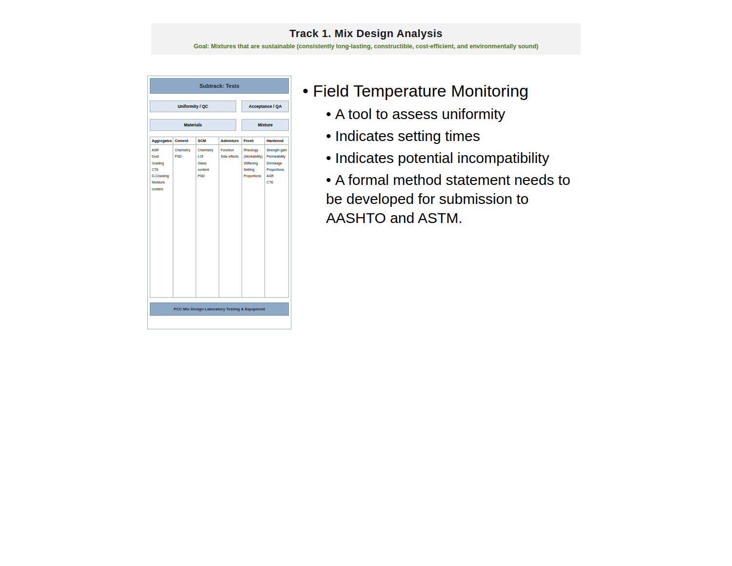Track 1. Mix Design Analysis
Goal: Mixtures that are sustainable (consistently long-lasting, constructible, cost-efficient, and environmentally sound)
Subtrack: Tests
Uniformity / QC
Acceptance / QA
Materials
Mixture
Aggregates
ASR
Dust
Grading
CTE
D-Cracking
Moisture
content
Cement
Chemistry
PSD
SCM
Chemistry
LOI
Glass
content
PSD
Admixture
Function
Side effects
Fresh
Rheology
(Workability)
Stiffening
Setting
Proportions
Hardened
Strength gain
Permeability
Shrinkage
Proportions
ASR
CTE
PCC Mix Design Laboratory Testing & Equipment
Field Temperature Monitoring
A tool to assess uniformity
Indicates setting times
Indicates potential incompatibility
A formal method statement needs to be developed for submission to AASHTO and ASTM.